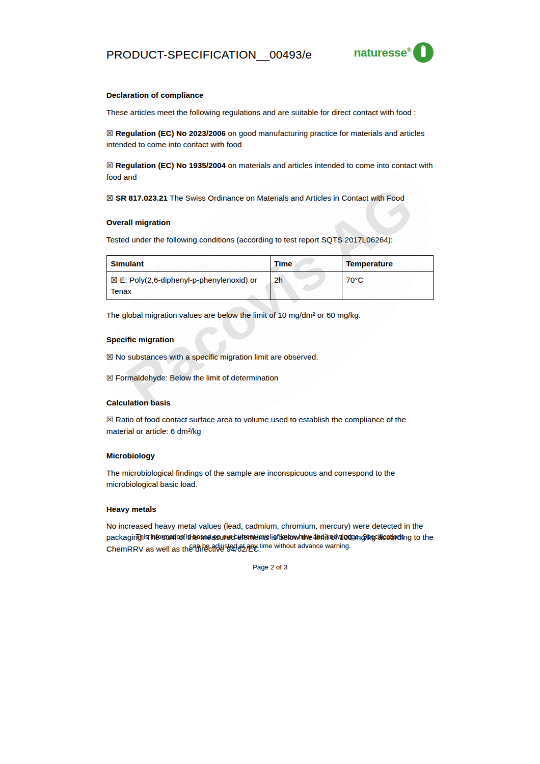Pacovis AG
PRODUCT-SPECIFICATION__00493/e
naturesse®
Declaration of compliance
These articles meet the following regulations and are suitable for direct contact with food :
☒ Regulation (EC) No 2023/2006 on good manufacturing practice for materials and articles intended to come into contact with food
☒ Regulation (EC) No 1935/2004 on materials and articles intended to come into contact with food and
☒ SR 817.023.21 The Swiss Ordinance on Materials and Articles in Contact with Food
Overall migration
Tested under the following conditions (according to test report SQTS 2017L06264):
| Simulant | Time | Temperature |
| --- | --- | --- |
| ☒ E: Poly(2,6-diphenyl-p-phenylenoxid) or Tenax | 2h | 70°C |
The global migration values are below the limit of 10 mg/dm² or 60 mg/kg.
Specific migration
☒ No substances with a specific migration limit are observed.
☒ Formaldehyde: Below the limit of determination
Calculation basis
☒ Ratio of food contact surface area to volume used to establish the compliance of the material or article: 6 dm²/kg
Microbiology
The microbiological findings of the sample are inconspicuous and correspond to the microbiological basic load.
Heavy metals
No increased heavy metal values (lead, cadmium, chromium, mercury) were detected in the packaging. The sum of the measured elements is below the limit of 100 mg/kg according to the ChemRRV as well as the directive 94/62/EC.
This information is based on our current level of know-how and knowledge. Specifications
can be adjusted at any time without advance warning.
Page 2 of 3